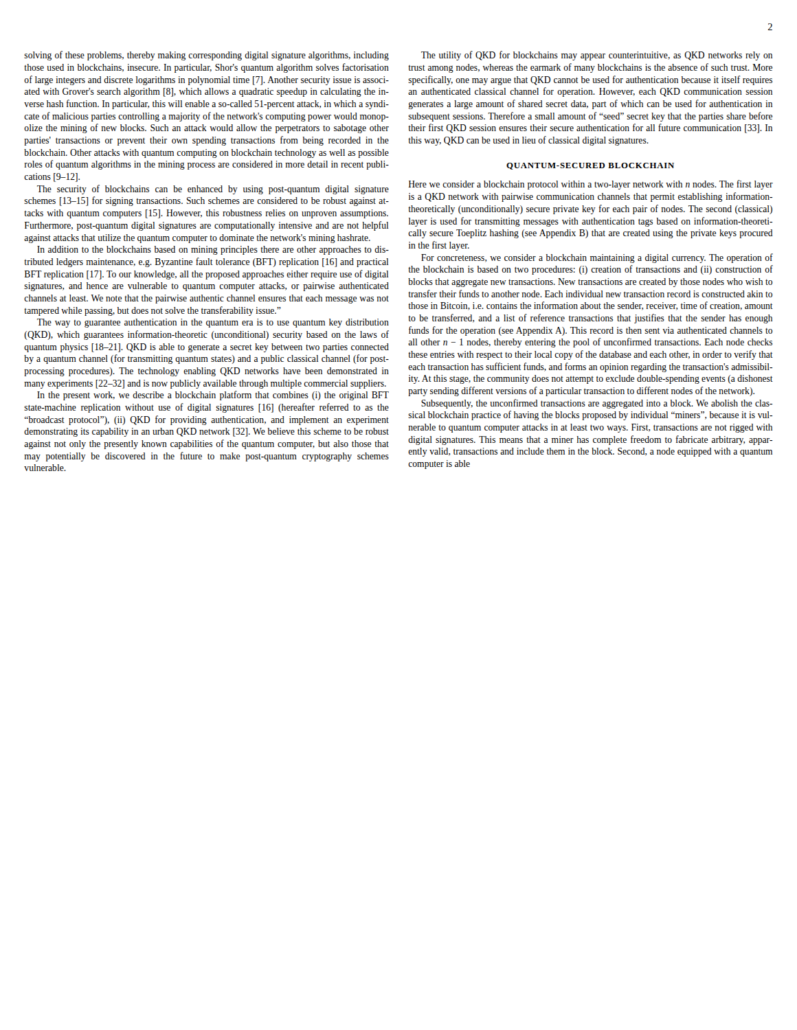2
solving of these problems, thereby making corresponding digital signature algorithms, including those used in blockchains, insecure. In particular, Shor's quantum algorithm solves factorisation of large integers and discrete logarithms in polynomial time [7]. Another security issue is associated with Grover's search algorithm [8], which allows a quadratic speedup in calculating the inverse hash function. In particular, this will enable a so-called 51-percent attack, in which a syndicate of malicious parties controlling a majority of the network's computing power would monopolize the mining of new blocks. Such an attack would allow the perpetrators to sabotage other parties' transactions or prevent their own spending transactions from being recorded in the blockchain. Other attacks with quantum computing on blockchain technology as well as possible roles of quantum algorithms in the mining process are considered in more detail in recent publications [9–12].
The security of blockchains can be enhanced by using post-quantum digital signature schemes [13–15] for signing transactions. Such schemes are considered to be robust against attacks with quantum computers [15]. However, this robustness relies on unproven assumptions. Furthermore, post-quantum digital signatures are computationally intensive and are not helpful against attacks that utilize the quantum computer to dominate the network's mining hashrate.
In addition to the blockchains based on mining principles there are other approaches to distributed ledgers maintenance, e.g. Byzantine fault tolerance (BFT) replication [16] and practical BFT replication [17]. To our knowledge, all the proposed approaches either require use of digital signatures, and hence are vulnerable to quantum computer attacks, or pairwise authenticated channels at least. We note that the pairwise authentic channel ensures that each message was not tampered while passing, but does not solve the transferability issue.”
The way to guarantee authentication in the quantum era is to use quantum key distribution (QKD), which guarantees information-theoretic (unconditional) security based on the laws of quantum physics [18–21]. QKD is able to generate a secret key between two parties connected by a quantum channel (for transmitting quantum states) and a public classical channel (for post-processing procedures). The technology enabling QKD networks have been demonstrated in many experiments [22–32] and is now publicly available through multiple commercial suppliers.
In the present work, we describe a blockchain platform that combines (i) the original BFT state-machine replication without use of digital signatures [16] (hereafter referred to as the “broadcast protocol”), (ii) QKD for providing authentication, and implement an experiment demonstrating its capability in an urban QKD network [32]. We believe this scheme to be robust against not only the presently known capabilities of the quantum computer, but also those that may potentially be discovered in the future to make post-quantum cryptography schemes vulnerable.
The utility of QKD for blockchains may appear counterintuitive, as QKD networks rely on trust among nodes, whereas the earmark of many blockchains is the absence of such trust. More specifically, one may argue that QKD cannot be used for authentication because it itself requires an authenticated classical channel for operation. However, each QKD communication session generates a large amount of shared secret data, part of which can be used for authentication in subsequent sessions. Therefore a small amount of “seed” secret key that the parties share before their first QKD session ensures their secure authentication for all future communication [33]. In this way, QKD can be used in lieu of classical digital signatures.
Quantum-secured blockchain
Here we consider a blockchain protocol within a two-layer network with n nodes. The first layer is a QKD network with pairwise communication channels that permit establishing information-theoretically (unconditionally) secure private key for each pair of nodes. The second (classical) layer is used for transmitting messages with authentication tags based on information-theoretically secure Toeplitz hashing (see Appendix B) that are created using the private keys procured in the first layer.
For concreteness, we consider a blockchain maintaining a digital currency. The operation of the blockchain is based on two procedures: (i) creation of transactions and (ii) construction of blocks that aggregate new transactions. New transactions are created by those nodes who wish to transfer their funds to another node. Each individual new transaction record is constructed akin to those in Bitcoin, i.e. contains the information about the sender, receiver, time of creation, amount to be transferred, and a list of reference transactions that justifies that the sender has enough funds for the operation (see Appendix A). This record is then sent via authenticated channels to all other n − 1 nodes, thereby entering the pool of unconfirmed transactions. Each node checks these entries with respect to their local copy of the database and each other, in order to verify that each transaction has sufficient funds, and forms an opinion regarding the transaction's admissibility. At this stage, the community does not attempt to exclude double-spending events (a dishonest party sending different versions of a particular transaction to different nodes of the network).
Subsequently, the unconfirmed transactions are aggregated into a block. We abolish the classical blockchain practice of having the blocks proposed by individual “miners”, because it is vulnerable to quantum computer attacks in at least two ways. First, transactions are not rigged with digital signatures. This means that a miner has complete freedom to fabricate arbitrary, apparently valid, transactions and include them in the block. Second, a node equipped with a quantum computer is able